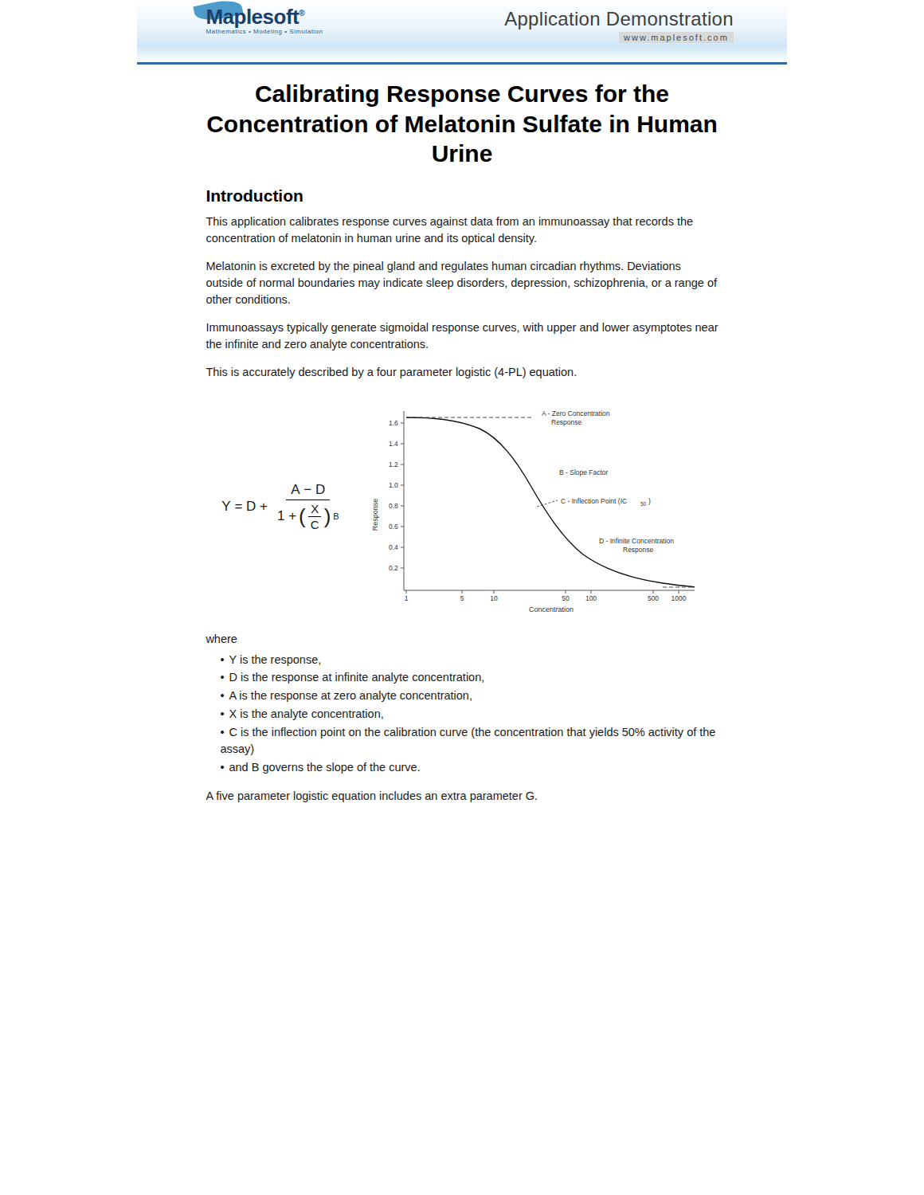Maple soft® Mathematics • Modeling • Simulation
Application Demonstration
www.maplesoft.com
Calibrating Response Curves for the Concentration of Melatonin Sulfate in Human Urine
Introduction
This application calibrates response curves against data from an immunoassay that records the concentration of melatonin in human urine and its optical density.
Melatonin is excreted by the pineal gland and regulates human circadian rhythms. Deviations outside of normal boundaries may indicate sleep disorders, depression, schizophrenia, or a range of other conditions.
Immunoassays typically generate sigmoidal response curves, with upper and lower asymptotes near the infinite and zero analyte concentrations.
This is accurately described by a four parameter logistic (4-PL) equation.
Y = D + A − D 1 + ( XC )B
1.6 1.4 1.2 1.0 0.8 0.6 0.4 0.2 Response 1 5 10 50 100 500 1000 Concentration A - Zero Concentration Response B - Slope Factor C - Inflection Point (IC 50 ) D - Infinite Concentration Response
where
Y is the response,
D is the response at infinite analyte concentration,
A is the response at zero analyte concentration,
X is the analyte concentration,
C is the inflection point on the calibration curve (the concentration that yields 50% activity of the assay)
and B governs the slope of the curve.
A five parameter logistic equation includes an extra parameter G.